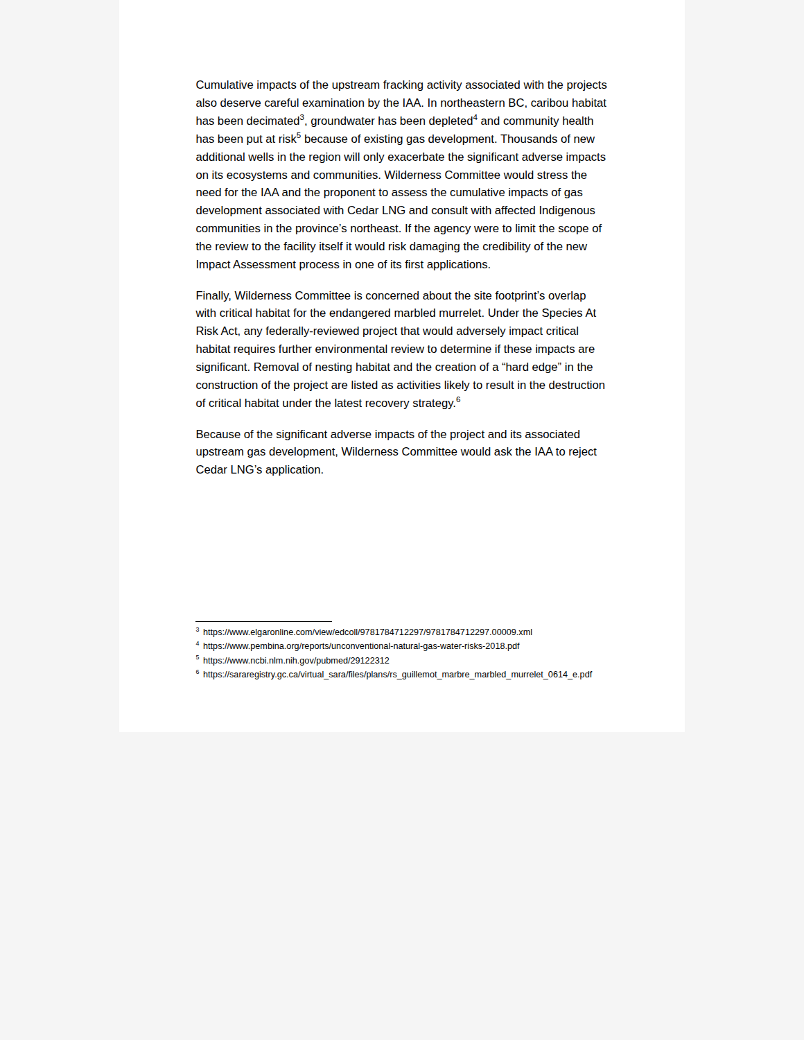Cumulative impacts of the upstream fracking activity associated with the projects also deserve careful examination by the IAA. In northeastern BC, caribou habitat has been decimated3, groundwater has been depleted4 and community health has been put at risk5 because of existing gas development. Thousands of new additional wells in the region will only exacerbate the significant adverse impacts on its ecosystems and communities. Wilderness Committee would stress the need for the IAA and the proponent to assess the cumulative impacts of gas development associated with Cedar LNG and consult with affected Indigenous communities in the province’s northeast. If the agency were to limit the scope of the review to the facility itself it would risk damaging the credibility of the new Impact Assessment process in one of its first applications.
Finally, Wilderness Committee is concerned about the site footprint’s overlap with critical habitat for the endangered marbled murrelet. Under the Species At Risk Act, any federally-reviewed project that would adversely impact critical habitat requires further environmental review to determine if these impacts are significant. Removal of nesting habitat and the creation of a “hard edge” in the construction of the project are listed as activities likely to result in the destruction of critical habitat under the latest recovery strategy.6
Because of the significant adverse impacts of the project and its associated upstream gas development, Wilderness Committee would ask the IAA to reject Cedar LNG’s application.
3 https://www.elgaronline.com/view/edcoll/9781784712297/9781784712297.00009.xml
4 https://www.pembina.org/reports/unconventional-natural-gas-water-risks-2018.pdf
5 https://www.ncbi.nlm.nih.gov/pubmed/29122312
6 https://sararegistry.gc.ca/virtual_sara/files/plans/rs_guillemot_marbre_marbled_murrelet_0614_e.pdf